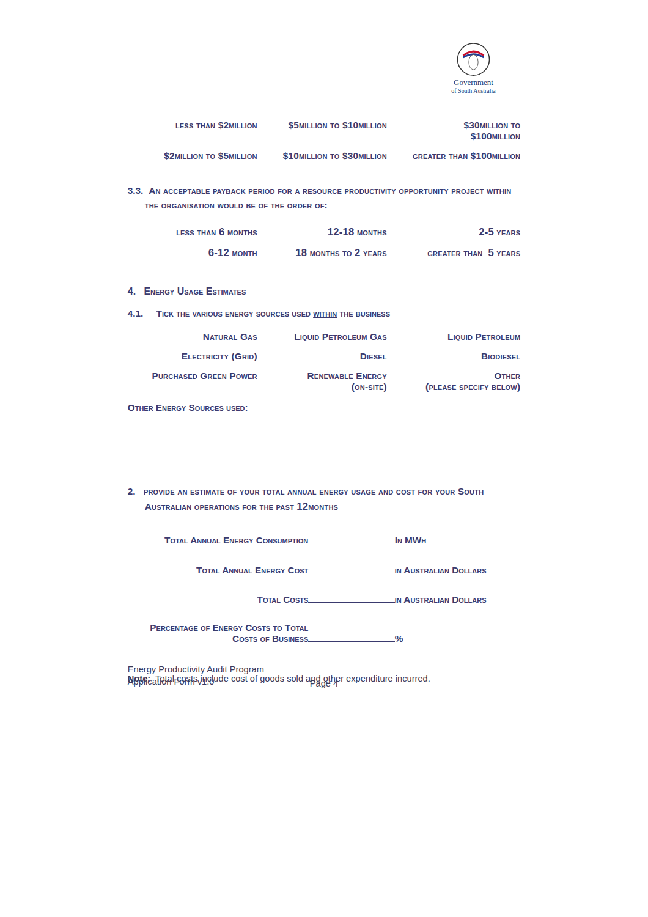| less than $2million | $5million to $10million | $30million to $100million |
| $2million to $5million | $10million to $30million | greater than $100million |
3.3. An acceptable payback period for a resource productivity opportunity project within the organisation would be of the order of:
| less than 6 months | 12-18 months | 2-5 years |
| 6-12 month | 18 months to 2 years | greater than 5 years |
4. Energy Usage Estimates
4.1. Tick the various energy sources used within the business
| Natural Gas | Liquid Petroleum Gas | Liquid Petroleum |
| Electricity (Grid) | Diesel | Biodiesel |
| Purchased Green Power | Renewable Energy (on-site) | Other (please specify below) |
Other Energy Sources used:
2. provide an estimate of your total annual energy usage and cost for your South Australian operations for the past 12months
| Total Annual Energy Consumption | | In MWh |
| Total Annual Energy Cost | | in Australian Dollars |
| Total Costs | | in Australian Dollars |
| Percentage of Energy Costs to Total Costs of Business | | % |
Note: Total costs include cost of goods sold and other expenditure incurred.
Energy Productivity Audit Program
Application Form v1.0
Page 4